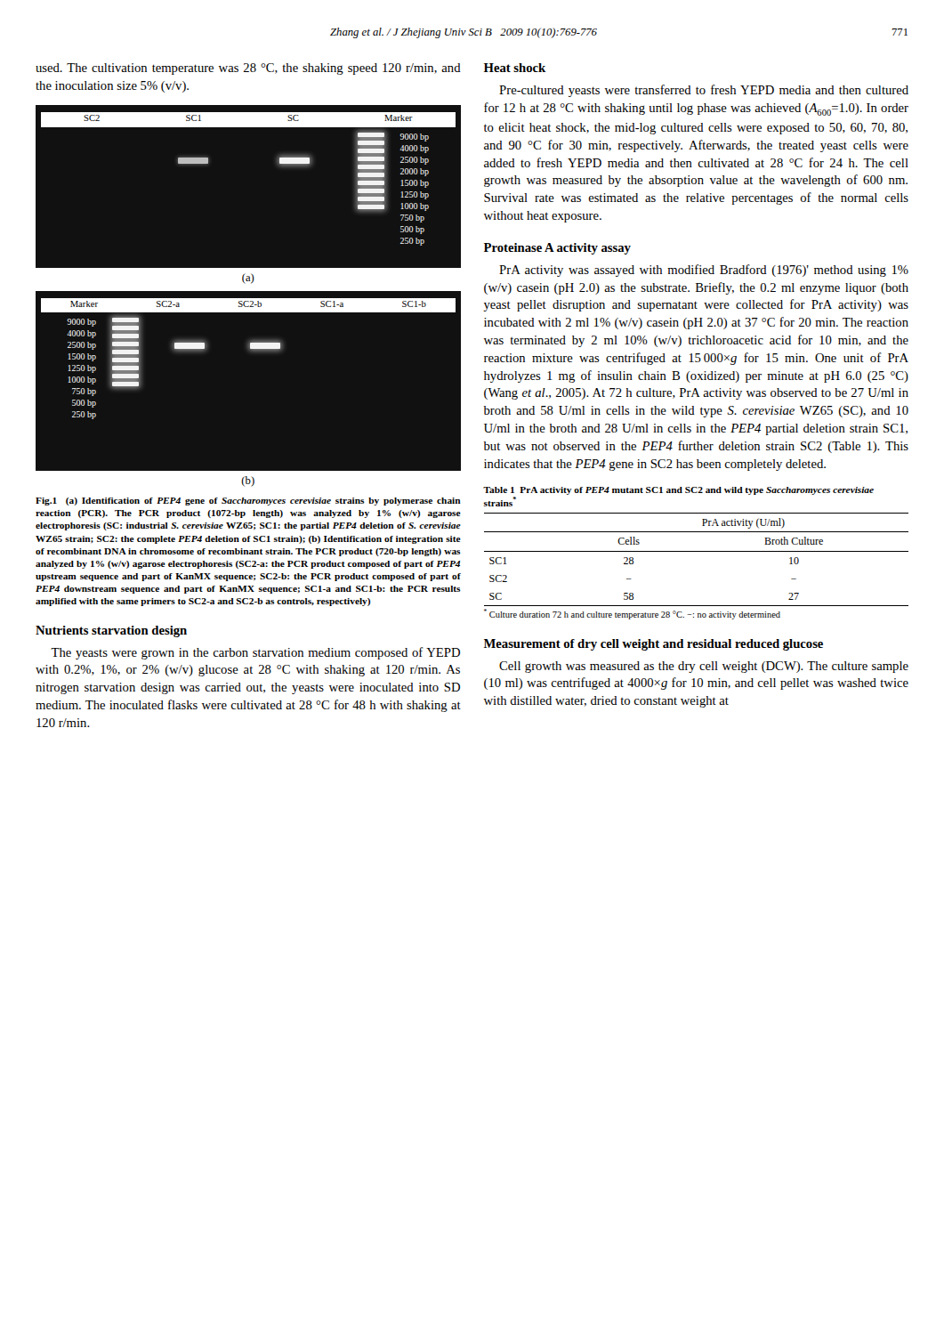771
Zhang et al. / J Zhejiang Univ Sci B 2009 10(10):769-776
used. The cultivation temperature was 28 °C, the shaking speed 120 r/min, and the inoculation size 5% (v/v).
SC2 SC1 SC Marker
9000 bp 4000 bp 2500 bp 2000 bp 1500 bp 1250 bp 1000 bp 750 bp 500 bp 250 bp
(a)
Marker SC2-a SC2-b SC1-a SC1-b
9000 bp 4000 bp 2500 bp 1500 bp 1250 bp 1000 bp 750 bp 500 bp 250 bp
(b)
Fig.1 (a) Identification of PEP4 gene of Saccharomyces cerevisiae strains by polymerase chain reaction (PCR). The PCR product (1072-bp length) was analyzed by 1% (w/v) agarose electrophoresis (SC: industrial S. cerevisiae WZ65; SC1: the partial PEP4 deletion of S. cerevisiae WZ65 strain; SC2: the complete PEP4 deletion of SC1 strain); (b) Identification of integration site of recombinant DNA in chromosome of recombinant strain. The PCR product (720-bp length) was analyzed by 1% (w/v) agarose electrophoresis (SC2-a: the PCR product composed of part of PEP4 upstream sequence and part of KanMX sequence; SC2-b: the PCR product composed of part of PEP4 downstream sequence and part of KanMX sequence; SC1-a and SC1-b: the PCR results amplified with the same primers to SC2-a and SC2-b as controls, respectively)
Nutrients starvation design
The yeasts were grown in the carbon starvation medium composed of YEPD with 0.2%, 1%, or 2% (w/v) glucose at 28 °C with shaking at 120 r/min. As nitrogen starvation design was carried out, the yeasts were inoculated into SD medium. The inoculated flasks were cultivated at 28 °C for 48 h with shaking at 120 r/min.
Heat shock
Pre-cultured yeasts were transferred to fresh YEPD media and then cultured for 12 h at 28 °C with shaking until log phase was achieved (A600=1.0). In order to elicit heat shock, the mid-log cultured cells were exposed to 50, 60, 70, 80, and 90 °C for 30 min, respectively. Afterwards, the treated yeast cells were added to fresh YEPD media and then cultivated at 28 °C for 24 h. The cell growth was measured by the absorption value at the wavelength of 600 nm. Survival rate was estimated as the relative percentages of the normal cells without heat exposure.
Proteinase A activity assay
PrA activity was assayed with modified Bradford (1976)' method using 1% (w/v) casein (pH 2.0) as the substrate. Briefly, the 0.2 ml enzyme liquor (both yeast pellet disruption and supernatant were collected for PrA activity) was incubated with 2 ml 1% (w/v) casein (pH 2.0) at 37 °C for 20 min. The reaction was terminated by 2 ml 10% (w/v) trichloroacetic acid for 10 min, and the reaction mixture was centrifuged at 15 000×g for 15 min. One unit of PrA hydrolyzes 1 mg of insulin chain B (oxidized) per minute at pH 6.0 (25 °C) (Wang et al., 2005). At 72 h culture, PrA activity was observed to be 27 U/ml in broth and 58 U/ml in cells in the wild type S. cerevisiae WZ65 (SC), and 10 U/ml in the broth and 28 U/ml in cells in the PEP4 partial deletion strain SC1, but was not observed in the PEP4 further deletion strain SC2 (Table 1). This indicates that the PEP4 gene in SC2 has been completely deleted.
Table 1 PrA activity of PEP4 mutant SC1 and SC2 and wild type Saccharomyces cerevisiae strains *
| | PrA activity (U/ml) |
| --- | --- |
| | Cells | Broth Culture |
| SC1 | 28 | 10 |
| SC2 | − | − |
| SC | 58 | 27 |
* Culture duration 72 h and culture temperature 28 °C. −: no activity determined
Measurement of dry cell weight and residual reduced glucose
Cell growth was measured as the dry cell weight (DCW). The culture sample (10 ml) was centrifuged at 4000×g for 10 min, and cell pellet was washed twice with distilled water, dried to constant weight at